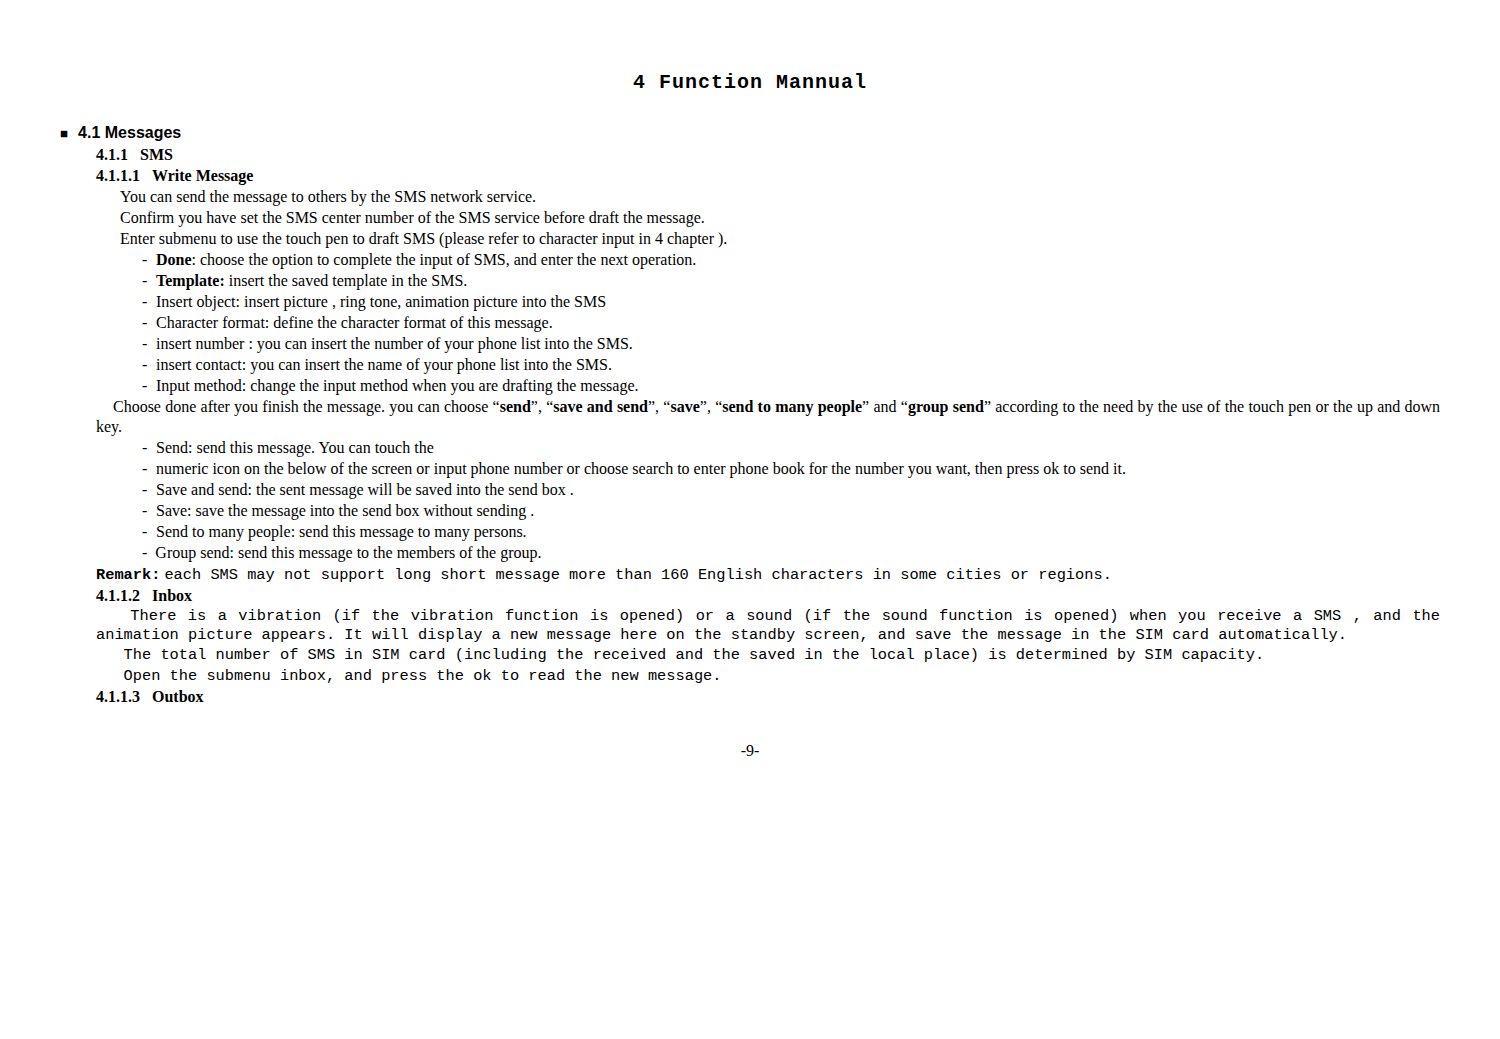4 Function Mannual
■4.1 Messages
4.1.1 SMS
4.1.1.1 Write Message
You can send the message to others by the SMS network service.
Confirm you have set the SMS center number of the SMS service before draft the message.
Enter submenu to use the touch pen to draft SMS (please refer to character input in 4 chapter ).
Done: choose the option to complete the input of SMS, and enter the next operation.
Template: insert the saved template in the SMS.
Insert object: insert picture , ring tone, animation picture into the SMS
Character format: define the character format of this message.
insert number : you can insert the number of your phone list into the SMS.
insert contact: you can insert the name of your phone list into the SMS.
Input method: change the input method when you are drafting the message.
Choose done after you finish the message. you can choose “send”, “save and send”, “save”, “send to many people” and “group send” according to the need by the use of the touch pen or the up and down key.
Send: send this message. You can touch the
numeric icon on the below of the screen or input phone number or choose search to enter phone book for the number you want, then press ok to send it.
Save and send: the sent message will be saved into the send box .
Save: save the message into the send box without sending .
Send to many people: send this message to many persons.
- Group send: send this message to the members of the group.
Remark: each SMS may not support long short message more than 160 English characters in some cities or regions.
4.1.1.2 Inbox
There is a vibration (if the vibration function is opened) or a sound (if the sound function is opened) when you receive a SMS , and the animation picture appears. It will display a new message here on the standby screen, and save the message in the SIM card automatically.
The total number of SMS in SIM card (including the received and the saved in the local place) is determined by SIM capacity.
Open the submenu inbox, and press the ok to read the new message.
4.1.1.3 Outbox
-9-